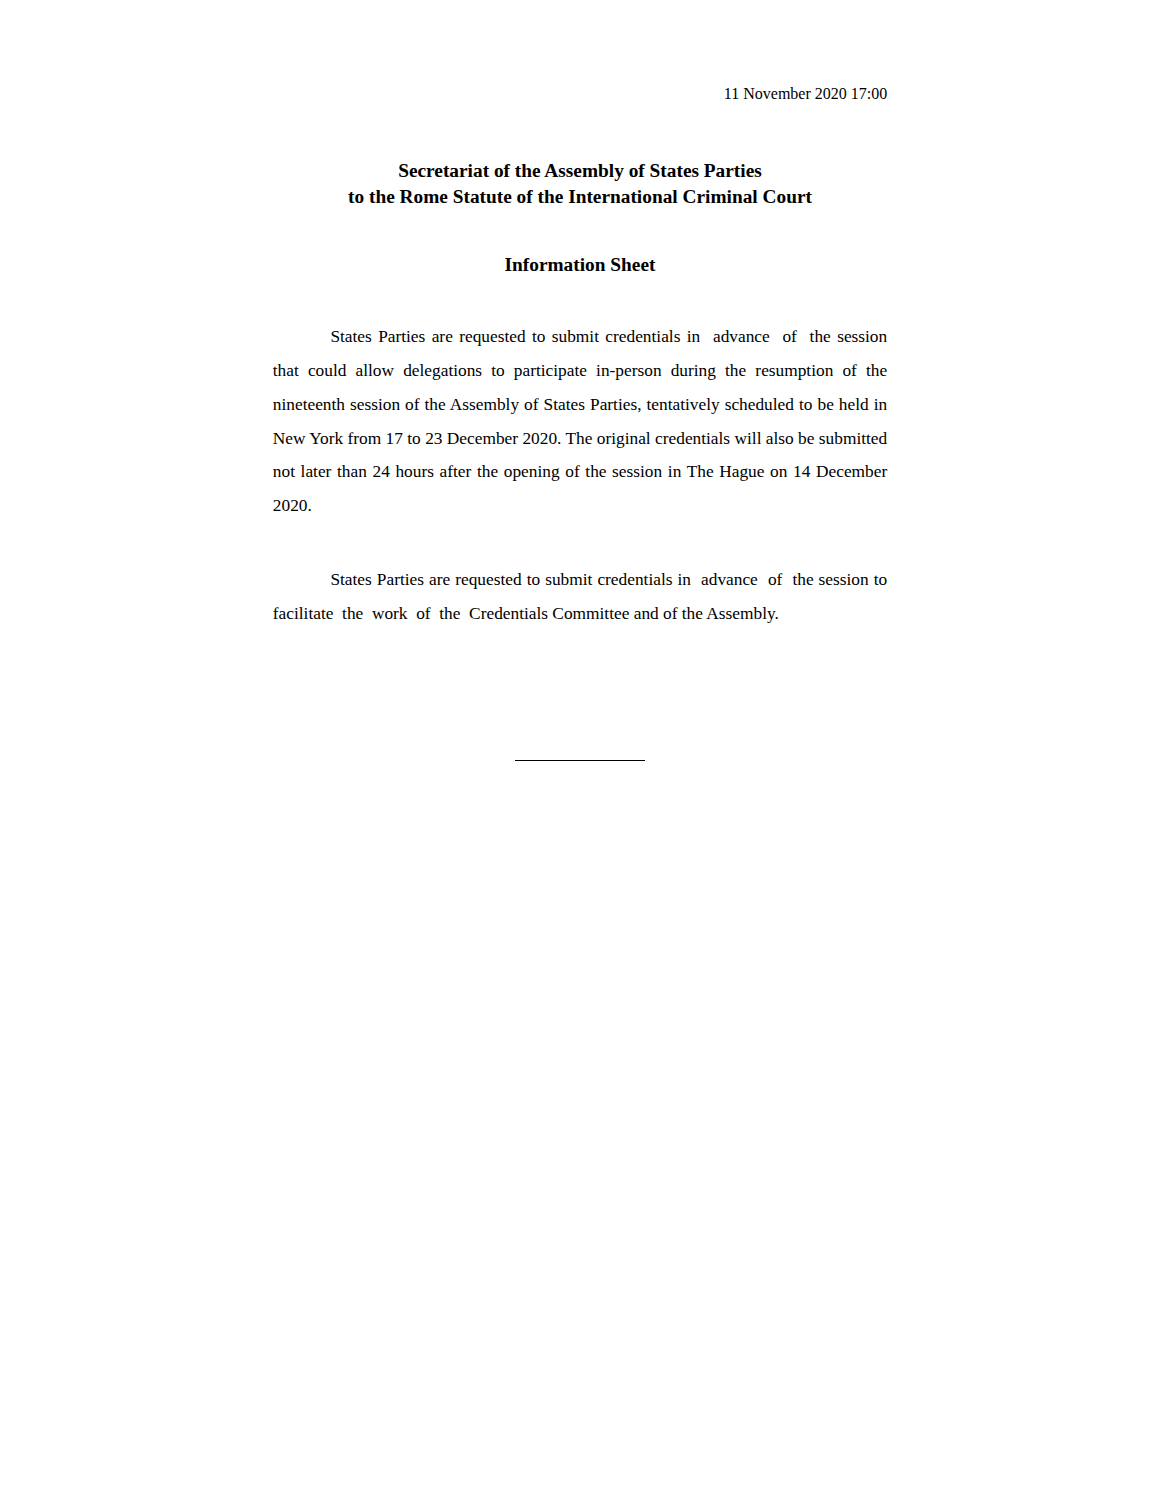11 November 2020 17:00
Secretariat of the Assembly of States Parties
to the Rome Statute of the International Criminal Court
Information Sheet
States Parties are requested to submit credentials in advance of the session that could allow delegations to participate in-person during the resumption of the nineteenth session of the Assembly of States Parties, tentatively scheduled to be held in New York from 17 to 23 December 2020. The original credentials will also be submitted not later than 24 hours after the opening of the session in The Hague on 14 December 2020.
States Parties are requested to submit credentials in advance of the session to facilitate the work of the Credentials Committee and of the Assembly.